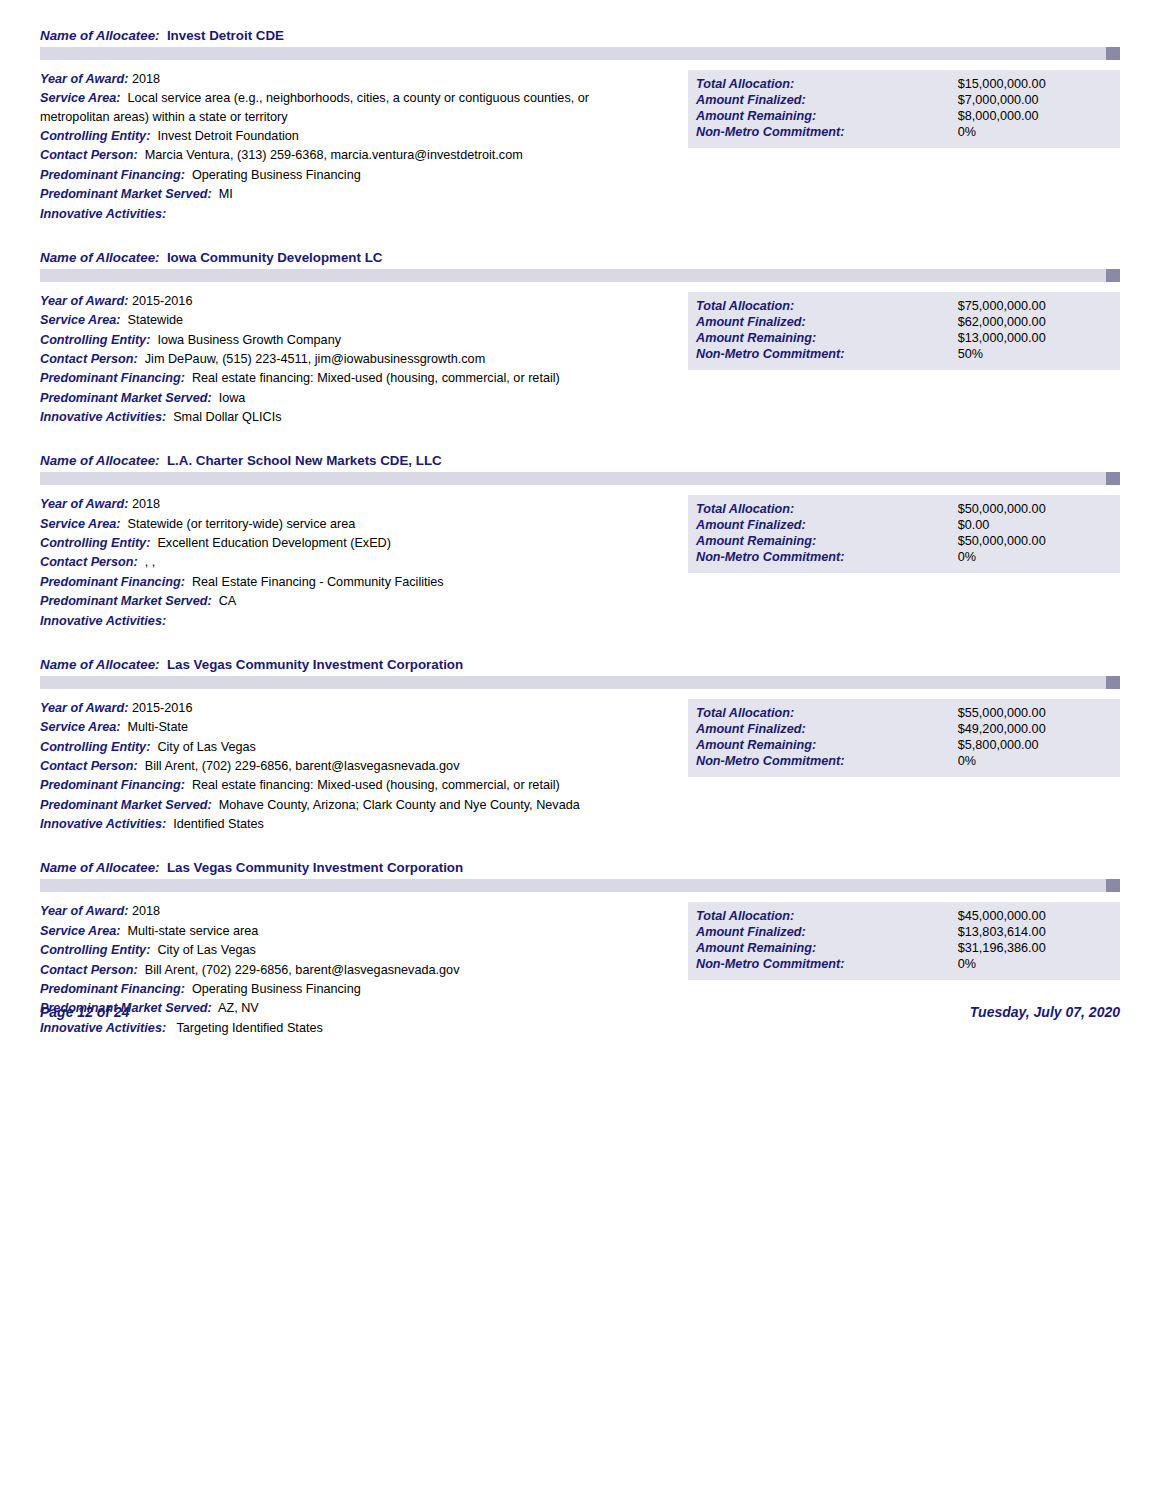Name of Allocatee: Invest Detroit CDE
Year of Award: 2018
Service Area: Local service area (e.g., neighborhoods, cities, a county or contiguous counties, or metropolitan areas) within a state or territory
Controlling Entity: Invest Detroit Foundation
Contact Person: Marcia Ventura, (313) 259-6368, marcia.ventura@investdetroit.com
Predominant Financing: Operating Business Financing
Predominant Market Served: MI
Innovative Activities:
| Total Allocation: | $15,000,000.00 |
| Amount Finalized: | $7,000,000.00 |
| Amount Remaining: | $8,000,000.00 |
| Non-Metro Commitment: | 0% |
Name of Allocatee: Iowa Community Development LC
Year of Award: 2015-2016
Service Area: Statewide
Controlling Entity: Iowa Business Growth Company
Contact Person: Jim DePauw, (515) 223-4511, jim@iowabusinessgrowth.com
Predominant Financing: Real estate financing: Mixed-used (housing, commercial, or retail)
Predominant Market Served: Iowa
Innovative Activities: Smal Dollar QLICIs
| Total Allocation: | $75,000,000.00 |
| Amount Finalized: | $62,000,000.00 |
| Amount Remaining: | $13,000,000.00 |
| Non-Metro Commitment: | 50% |
Name of Allocatee: L.A. Charter School New Markets CDE, LLC
Year of Award: 2018
Service Area: Statewide (or territory-wide) service area
Controlling Entity: Excellent Education Development (ExED)
Contact Person: , ,
Predominant Financing: Real Estate Financing - Community Facilities
Predominant Market Served: CA
Innovative Activities:
| Total Allocation: | $50,000,000.00 |
| Amount Finalized: | $0.00 |
| Amount Remaining: | $50,000,000.00 |
| Non-Metro Commitment: | 0% |
Name of Allocatee: Las Vegas Community Investment Corporation
Year of Award: 2015-2016
Service Area: Multi-State
Controlling Entity: City of Las Vegas
Contact Person: Bill Arent, (702) 229-6856, barent@lasvegasnevada.gov
Predominant Financing: Real estate financing: Mixed-used (housing, commercial, or retail)
Predominant Market Served: Mohave County, Arizona; Clark County and Nye County, Nevada
Innovative Activities: Identified States
| Total Allocation: | $55,000,000.00 |
| Amount Finalized: | $49,200,000.00 |
| Amount Remaining: | $5,800,000.00 |
| Non-Metro Commitment: | 0% |
Name of Allocatee: Las Vegas Community Investment Corporation
Year of Award: 2018
Service Area: Multi-state service area
Controlling Entity: City of Las Vegas
Contact Person: Bill Arent, (702) 229-6856, barent@lasvegasnevada.gov
Predominant Financing: Operating Business Financing
Predominant Market Served: AZ, NV
Innovative Activities: Targeting Identified States
| Total Allocation: | $45,000,000.00 |
| Amount Finalized: | $13,803,614.00 |
| Amount Remaining: | $31,196,386.00 |
| Non-Metro Commitment: | 0% |
Page 12 of 24
Tuesday, July 07, 2020